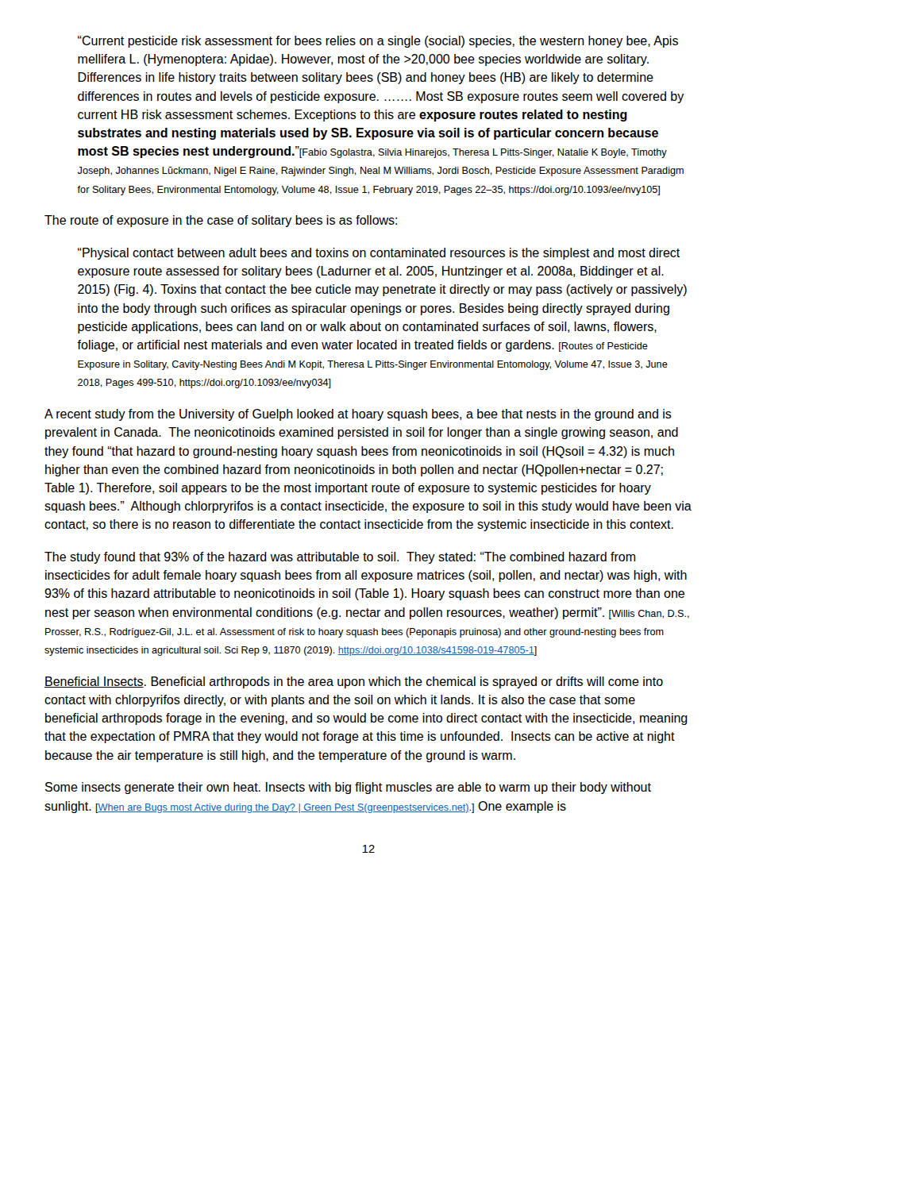“Current pesticide risk assessment for bees relies on a single (social) species, the western honey bee, Apis mellifera L. (Hymenoptera: Apidae). However, most of the >20,000 bee species worldwide are solitary. Differences in life history traits between solitary bees (SB) and honey bees (HB) are likely to determine differences in routes and levels of pesticide exposure. ……. Most SB exposure routes seem well covered by current HB risk assessment schemes. Exceptions to this are exposure routes related to nesting substrates and nesting materials used by SB. Exposure via soil is of particular concern because most SB species nest underground.”[Fabio Sgolastra, Silvia Hinarejos, Theresa L Pitts-Singer, Natalie K Boyle, Timothy Joseph, Johannes Lŭckmann, Nigel E Raine, Rajwinder Singh, Neal M Williams, Jordi Bosch, Pesticide Exposure Assessment Paradigm for Solitary Bees, Environmental Entomology, Volume 48, Issue 1, February 2019, Pages 22–35, https://doi.org/10.1093/ee/nvy105]
The route of exposure in the case of solitary bees is as follows:
“Physical contact between adult bees and toxins on contaminated resources is the simplest and most direct exposure route assessed for solitary bees (Ladurner et al. 2005, Huntzinger et al. 2008a, Biddinger et al. 2015) (Fig. 4). Toxins that contact the bee cuticle may penetrate it directly or may pass (actively or passively) into the body through such orifices as spiracular openings or pores. Besides being directly sprayed during pesticide applications, bees can land on or walk about on contaminated surfaces of soil, lawns, flowers, foliage, or artificial nest materials and even water located in treated fields or gardens. [Routes of Pesticide Exposure in Solitary, Cavity-Nesting Bees Andi M Kopit, Theresa L Pitts-Singer Environmental Entomology, Volume 47, Issue 3, June 2018, Pages 499-510, https://doi.org/10.1093/ee/nvy034]
A recent study from the University of Guelph looked at hoary squash bees, a bee that nests in the ground and is prevalent in Canada. The neonicotinoids examined persisted in soil for longer than a single growing season, and they found “that hazard to ground-nesting hoary squash bees from neonicotinoids in soil (HQsoil = 4.32) is much higher than even the combined hazard from neonicotinoids in both pollen and nectar (HQpollen+nectar = 0.27; Table 1). Therefore, soil appears to be the most important route of exposure to systemic pesticides for hoary squash bees.” Although chlorpryrifos is a contact insecticide, the exposure to soil in this study would have been via contact, so there is no reason to differentiate the contact insecticide from the systemic insecticide in this context.
The study found that 93% of the hazard was attributable to soil. They stated: “The combined hazard from insecticides for adult female hoary squash bees from all exposure matrices (soil, pollen, and nectar) was high, with 93% of this hazard attributable to neonicotinoids in soil (Table 1). Hoary squash bees can construct more than one nest per season when environmental conditions (e.g. nectar and pollen resources, weather) permit”. [Willis Chan, D.S., Prosser, R.S., Rodríguez-Gil, J.L. et al. Assessment of risk to hoary squash bees (Peponapis pruinosa) and other ground-nesting bees from systemic insecticides in agricultural soil. Sci Rep 9, 11870 (2019). https://doi.org/10.1038/s41598-019-47805-1]
Beneficial Insects. Beneficial arthropods in the area upon which the chemical is sprayed or drifts will come into contact with chlorpyrifos directly, or with plants and the soil on which it lands. It is also the case that some beneficial arthropods forage in the evening, and so would be come into direct contact with the insecticide, meaning that the expectation of PMRA that they would not forage at this time is unfounded. Insects can be active at night because the air temperature is still high, and the temperature of the ground is warm.
Some insects generate their own heat. Insects with big flight muscles are able to warm up their body without sunlight. [When are Bugs most Active during the Day? | Green Pest S(greenpestservices.net).] One example is
12